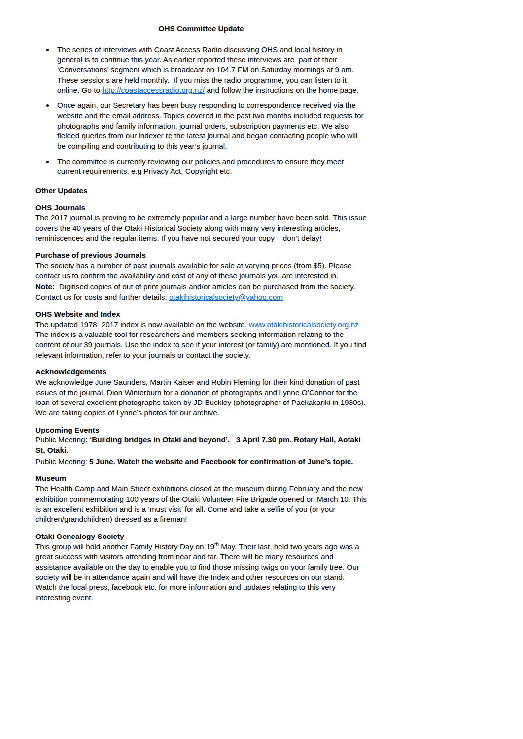OHS Committee Update
The series of interviews with Coast Access Radio discussing OHS and local history in general is to continue this year. As earlier reported these interviews are part of their ‘Conversations’ segment which is broadcast on 104.7 FM on Saturday mornings at 9 am. These sessions are held monthly. If you miss the radio programme, you can listen to it online. Go to http://coastaccessradio.org.nz/ and follow the instructions on the home page.
Once again, our Secretary has been busy responding to correspondence received via the website and the email address. Topics covered in the past two months included requests for photographs and family information, journal orders, subscription payments etc. We also fielded queries from our indexer re the latest journal and began contacting people who will be compiling and contributing to this year’s journal.
The committee is currently reviewing our policies and procedures to ensure they meet current requirements. e.g Privacy Act, Copyright etc.
Other Updates
OHS Journals
The 2017 journal is proving to be extremely popular and a large number have been sold. This issue covers the 40 years of the Otaki Historical Society along with many very interesting articles, reminiscences and the regular items. If you have not secured your copy – don’t delay!
Purchase of previous Journals
The society has a number of past journals available for sale at varying prices (from $5). Please contact us to confirm the availability and cost of any of these journals you are interested in.
Note: Digitised copies of out of print journals and/or articles can be purchased from the society. Contact us for costs and further details: otakihistoricalsociety@yahoo.com
OHS Website and Index
The updated 1978 -2017 index is now available on the website. www.otakihistoricalsociety.org.nz The index is a valuable tool for researchers and members seeking information relating to the content of our 39 journals. Use the index to see if your interest (or family) are mentioned. If you find relevant information, refer to your journals or contact the society.
Acknowledgements
We acknowledge June Saunders, Martin Kaiser and Robin Fleming for their kind donation of past issues of the journal, Dion Winterburn for a donation of photographs and Lynne O’Connor for the loan of several excellent photographs taken by JD Buckley (photographer of Paekakariki in 1930s). We are taking copies of Lynne’s photos for our archive.
Upcoming Events
Public Meeting: ‘Building bridges in Otaki and beyond’. 3 April 7.30 pm. Rotary Hall, Aotaki St, Otaki.
Public Meeting: 5 June. Watch the website and Facebook for confirmation of June’s topic.
Museum
The Health Camp and Main Street exhibitions closed at the museum during February and the new exhibition commemorating 100 years of the Otaki Volunteer Fire Brigade opened on March 10. This is an excellent exhibition and is a ‘must visit’ for all. Come and take a selfie of you (or your children/grandchildren) dressed as a fireman!
Otaki Genealogy Society
This group will hold another Family History Day on 19th May. Their last, held two years ago was a great success with visitors attending from near and far. There will be many resources and assistance available on the day to enable you to find those missing twigs on your family tree. Our society will be in attendance again and will have the Index and other resources on our stand. Watch the local press, facebook etc. for more information and updates relating to this very interesting event.